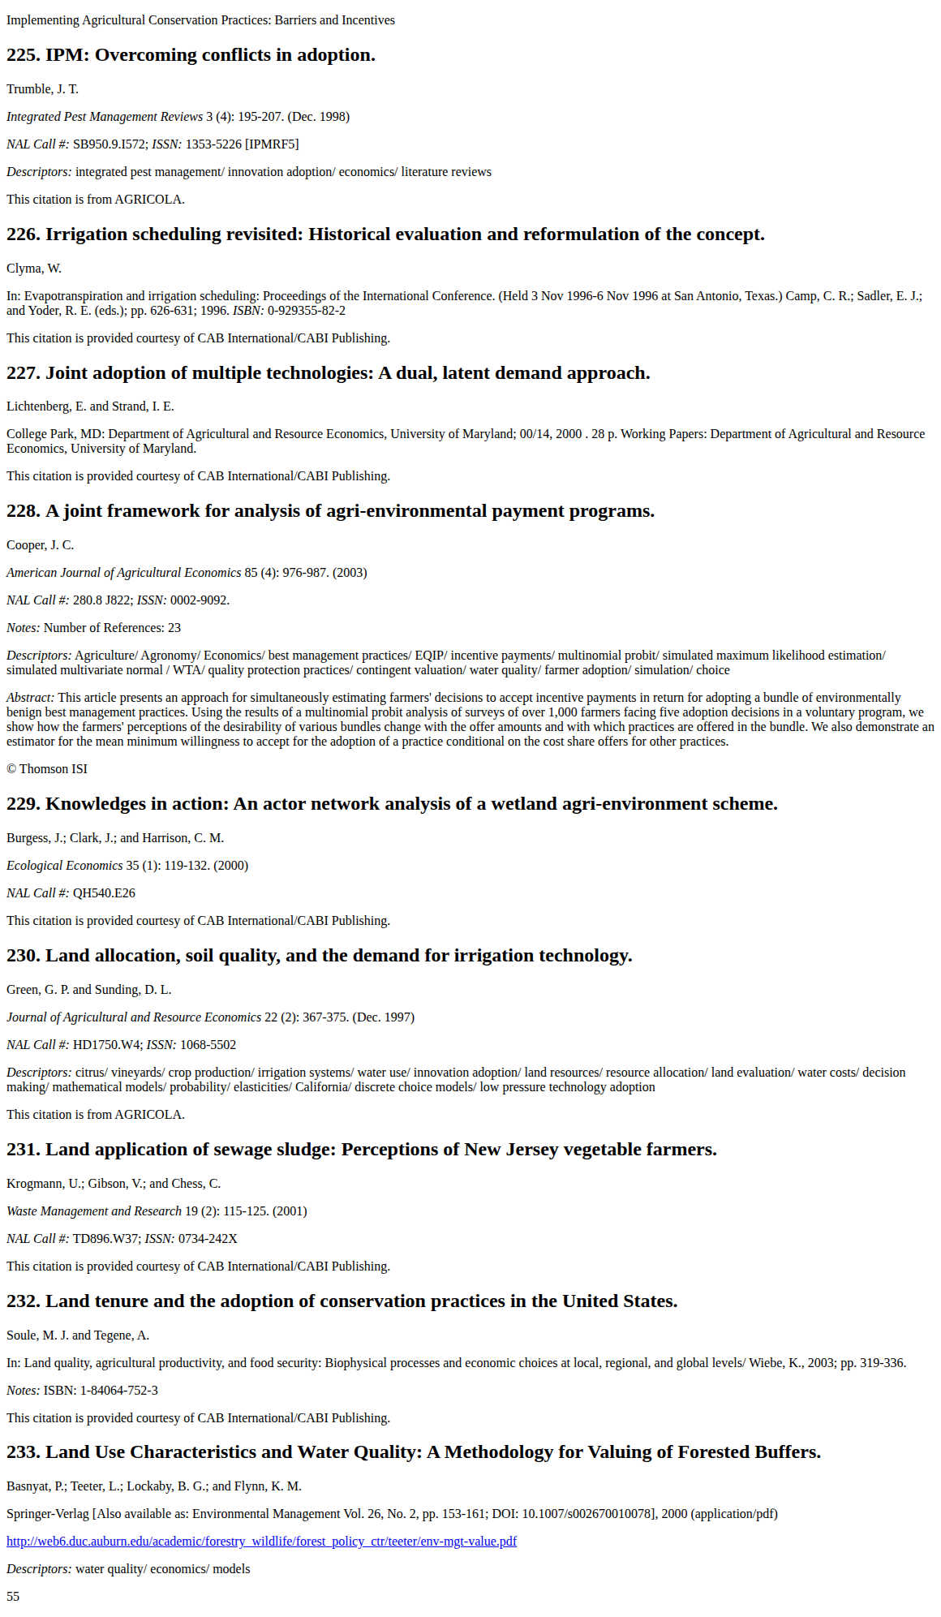Implementing Agricultural Conservation Practices: Barriers and Incentives
225. IPM: Overcoming conflicts in adoption.
Trumble, J. T.
Integrated Pest Management Reviews 3 (4): 195-207. (Dec. 1998)
NAL Call #: SB950.9.I572; ISSN: 1353-5226 [IPMRF5]
Descriptors: integrated pest management/ innovation adoption/ economics/ literature reviews
This citation is from AGRICOLA.
226. Irrigation scheduling revisited: Historical evaluation and reformulation of the concept.
Clyma, W.
In: Evapotranspiration and irrigation scheduling: Proceedings of the International Conference. (Held 3 Nov 1996-6 Nov 1996 at San Antonio, Texas.) Camp, C. R.; Sadler, E. J.; and Yoder, R. E. (eds.); pp. 626-631; 1996. ISBN: 0-929355-82-2
This citation is provided courtesy of CAB International/CABI Publishing.
227. Joint adoption of multiple technologies: A dual, latent demand approach.
Lichtenberg, E. and Strand, I. E.
College Park, MD: Department of Agricultural and Resource Economics, University of Maryland; 00/14, 2000 . 28 p. Working Papers: Department of Agricultural and Resource Economics, University of Maryland.
This citation is provided courtesy of CAB International/CABI Publishing.
228. A joint framework for analysis of agri-environmental payment programs.
Cooper, J. C.
American Journal of Agricultural Economics 85 (4): 976-987. (2003)
NAL Call #: 280.8 J822; ISSN: 0002-9092.
Notes: Number of References: 23
Descriptors: Agriculture/ Agronomy/ Economics/ best management practices/ EQIP/ incentive payments/ multinomial probit/ simulated maximum likelihood estimation/ simulated multivariate normal / WTA/ quality protection practices/ contingent valuation/ water quality/ farmer adoption/ simulation/ choice
Abstract: This article presents an approach for simultaneously estimating farmers' decisions to accept incentive payments in return for adopting a bundle of environmentally benign best management practices. Using the results of a multinomial probit analysis of surveys of over 1,000 farmers facing five adoption decisions in a voluntary program, we show how the farmers' perceptions of the desirability of various bundles change with the offer amounts and with which practices are offered in the bundle. We also demonstrate an estimator for the mean minimum willingness to accept for the adoption of a practice conditional on the cost share offers for other practices.
© Thomson ISI
229. Knowledges in action: An actor network analysis of a wetland agri-environment scheme.
Burgess, J.; Clark, J.; and Harrison, C. M.
Ecological Economics 35 (1): 119-132. (2000)
NAL Call #: QH540.E26
This citation is provided courtesy of CAB International/CABI Publishing.
230. Land allocation, soil quality, and the demand for irrigation technology.
Green, G. P. and Sunding, D. L.
Journal of Agricultural and Resource Economics 22 (2): 367-375. (Dec. 1997)
NAL Call #: HD1750.W4; ISSN: 1068-5502
Descriptors: citrus/ vineyards/ crop production/ irrigation systems/ water use/ innovation adoption/ land resources/ resource allocation/ land evaluation/ water costs/ decision making/ mathematical models/ probability/ elasticities/ California/ discrete choice models/ low pressure technology adoption
This citation is from AGRICOLA.
231. Land application of sewage sludge: Perceptions of New Jersey vegetable farmers.
Krogmann, U.; Gibson, V.; and Chess, C.
Waste Management and Research 19 (2): 115-125. (2001)
NAL Call #: TD896.W37; ISSN: 0734-242X
This citation is provided courtesy of CAB International/CABI Publishing.
232. Land tenure and the adoption of conservation practices in the United States.
Soule, M. J. and Tegene, A.
In: Land quality, agricultural productivity, and food security: Biophysical processes and economic choices at local, regional, and global levels/ Wiebe, K., 2003; pp. 319-336.
Notes: ISBN: 1-84064-752-3
This citation is provided courtesy of CAB International/CABI Publishing.
233. Land Use Characteristics and Water Quality: A Methodology for Valuing of Forested Buffers.
Basnyat, P.; Teeter, L.; Lockaby, B. G.; and Flynn, K. M.
Springer-Verlag [Also available as: Environmental Management Vol. 26, No. 2, pp. 153-161; DOI: 10.1007/s002670010078], 2000 (application/pdf)
http://web6.duc.auburn.edu/academic/forestry_wildlife/forest_policy_ctr/teeter/env-mgt-value.pdf
Descriptors: water quality/ economics/ models
55